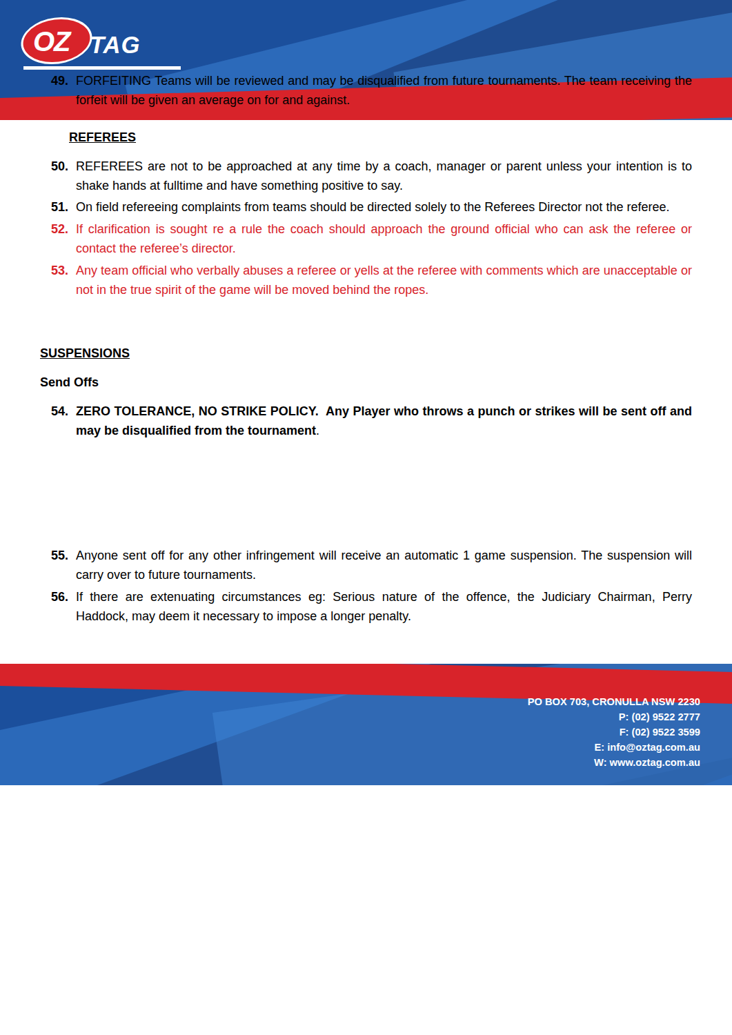OZ
TAG
FORFEITING Teams will be reviewed and may be disqualified from future tournaments. The team receiving the forfeit will be given an average on for and against.
REFEREES
REFEREES are not to be approached at any time by a coach, manager or parent unless your intention is to shake hands at fulltime and have something positive to say.
On field refereeing complaints from teams should be directed solely to the Referees Director not the referee.
If clarification is sought re a rule the coach should approach the ground official who can ask the referee or contact the referee’s director.
Any team official who verbally abuses a referee or yells at the referee with comments which are unacceptable or not in the true spirit of the game will be moved behind the ropes.
SUSPENSIONS
Send Offs
ZERO TOLERANCE, NO STRIKE POLICY. Any Player who throws a punch or strikes will be sent off and may be disqualified from the tournament.
Anyone sent off for any other infringement will receive an automatic 1 game suspension. The suspension will carry over to future tournaments.
If there are extenuating circumstances eg: Serious nature of the offence, the Judiciary Chairman, Perry Haddock, may deem it necessary to impose a longer penalty.
PO BOX 703, CRONULLA NSW 2230
P: (02) 9522 2777
F: (02) 9522 3599
E: info@oztag.com.au
W: www.oztag.com.au